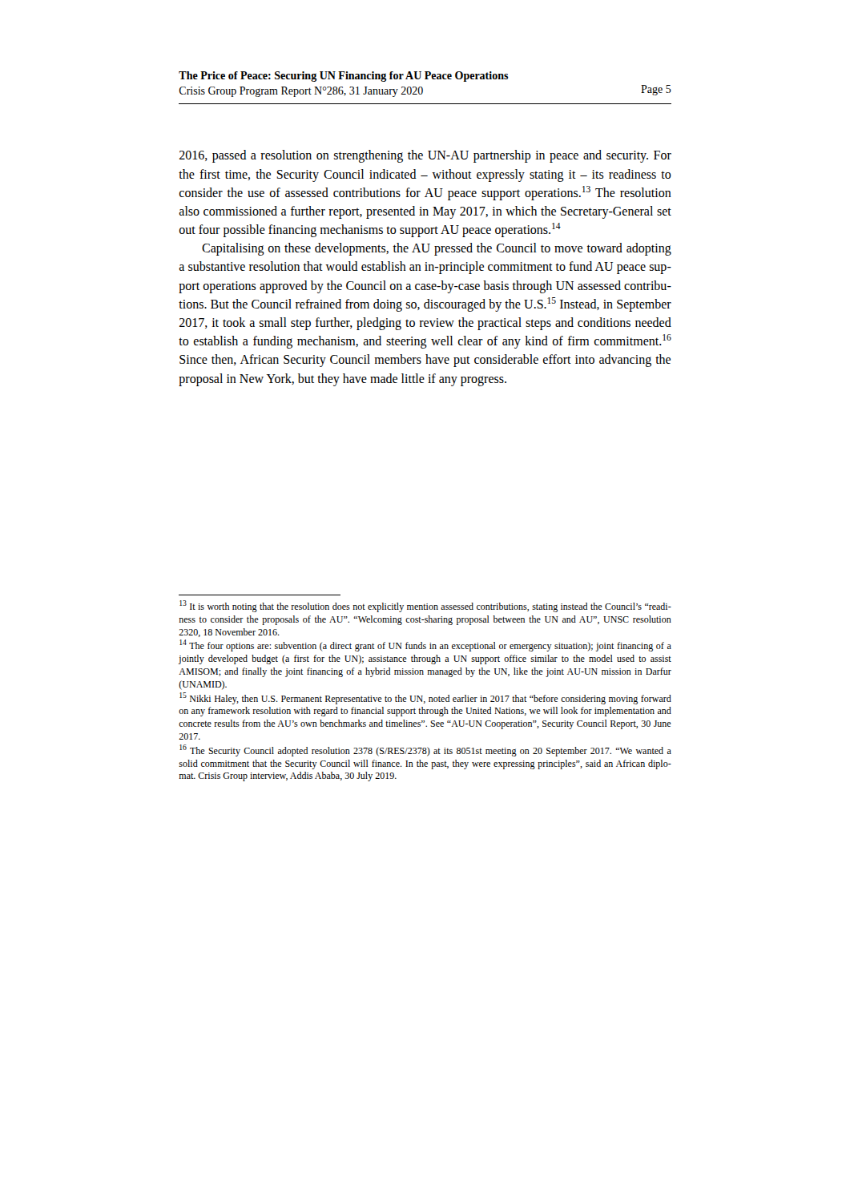The Price of Peace: Securing UN Financing for AU Peace Operations
Crisis Group Program Report N°286, 31 January 2020
Page 5
2016, passed a resolution on strengthening the UN-AU partnership in peace and security. For the first time, the Security Council indicated – without expressly stating it – its readiness to consider the use of assessed contributions for AU peace support operations.13 The resolution also commissioned a further report, presented in May 2017, in which the Secretary-General set out four possible financing mechanisms to support AU peace operations.14
Capitalising on these developments, the AU pressed the Council to move toward adopting a substantive resolution that would establish an in-principle commitment to fund AU peace support operations approved by the Council on a case-by-case basis through UN assessed contributions. But the Council refrained from doing so, discouraged by the U.S.15 Instead, in September 2017, it took a small step further, pledging to review the practical steps and conditions needed to establish a funding mechanism, and steering well clear of any kind of firm commitment.16 Since then, African Security Council members have put considerable effort into advancing the proposal in New York, but they have made little if any progress.
13 It is worth noting that the resolution does not explicitly mention assessed contributions, stating instead the Council’s “readiness to consider the proposals of the AU”. “Welcoming cost-sharing proposal between the UN and AU”, UNSC resolution 2320, 18 November 2016.
14 The four options are: subvention (a direct grant of UN funds in an exceptional or emergency situation); joint financing of a jointly developed budget (a first for the UN); assistance through a UN support office similar to the model used to assist AMISOM; and finally the joint financing of a hybrid mission managed by the UN, like the joint AU-UN mission in Darfur (UNAMID).
15 Nikki Haley, then U.S. Permanent Representative to the UN, noted earlier in 2017 that “before considering moving forward on any framework resolution with regard to financial support through the United Nations, we will look for implementation and concrete results from the AU’s own benchmarks and timelines”. See “AU-UN Cooperation”, Security Council Report, 30 June 2017.
16 The Security Council adopted resolution 2378 (S/RES/2378) at its 8051st meeting on 20 September 2017. “We wanted a solid commitment that the Security Council will finance. In the past, they were expressing principles”, said an African diplomat. Crisis Group interview, Addis Ababa, 30 July 2019.